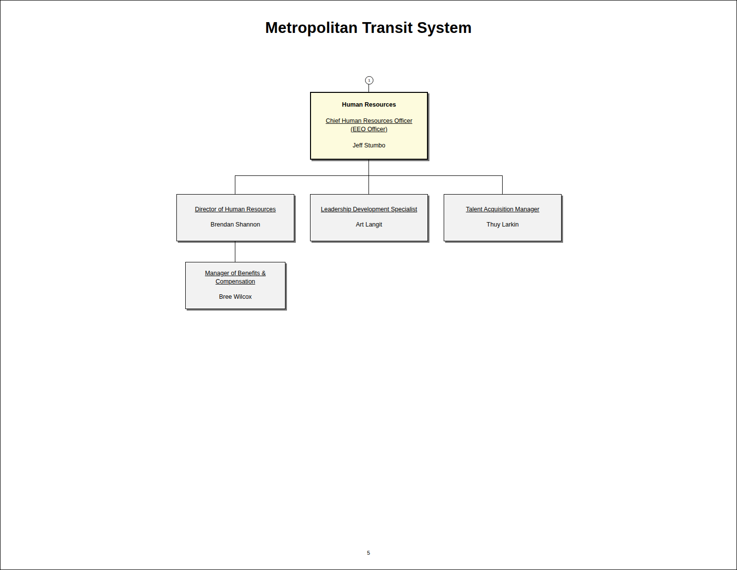Metropolitan Transit System
1
Human Resources
Chief Human Resources Officer
(EEO Officer)
Jeff Stumbo
Director of Human Resources
Brendan Shannon
Leadership Development Specialist
Art Langit
Talent Acquisition Manager
Thuy Larkin
Manager of Benefits &
Compensation
Bree Wilcox
5